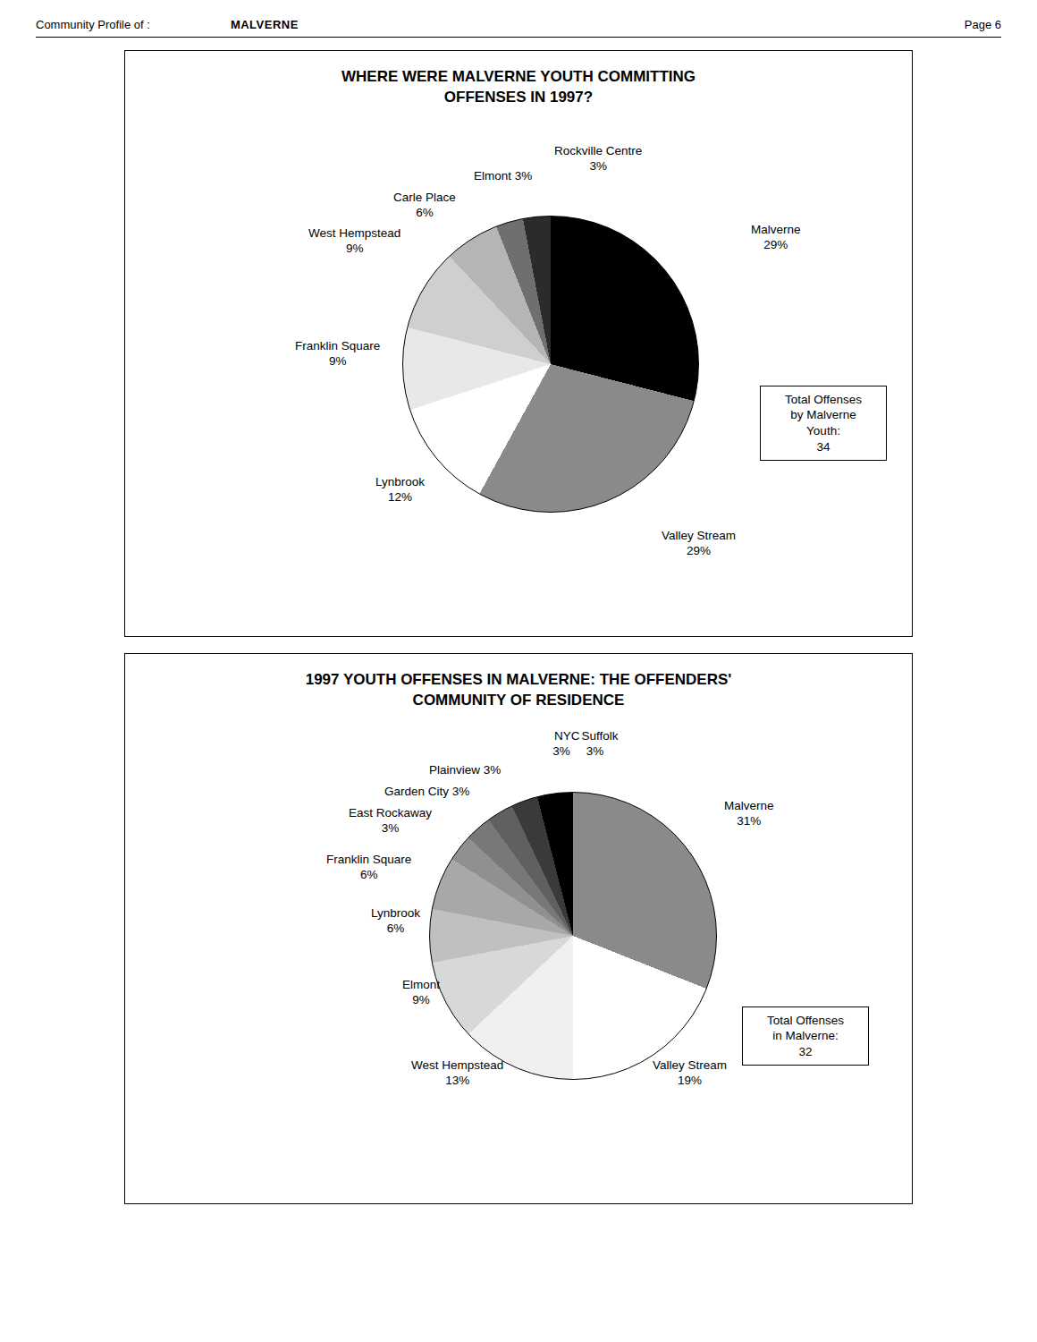Community Profile of : MALVERNE Page 6
WHERE WERE MALVERNE YOUTH COMMITTING
OFFENSES IN 1997?
Rockville Centre
3%
Elmont 3%
Carle Place
6%
West Hempstead
9%
Franklin Square
9%
Lynbrook
12%
Valley Stream
29%
Malverne
29%
Total Offenses
by Malverne
Youth:
34
1997 YOUTH OFFENSES IN MALVERNE: THE OFFENDERS'
COMMUNITY OF RESIDENCE
NYCSuffolk
3% 3%
Plainview 3%
Garden City 3%
East Rockaway
3%
Franklin Square
6%
Lynbrook
6%
Elmont
9%
West Hempstead
13%
Valley Stream
19%
Malverne
31%
Total Offenses
in Malverne:
32